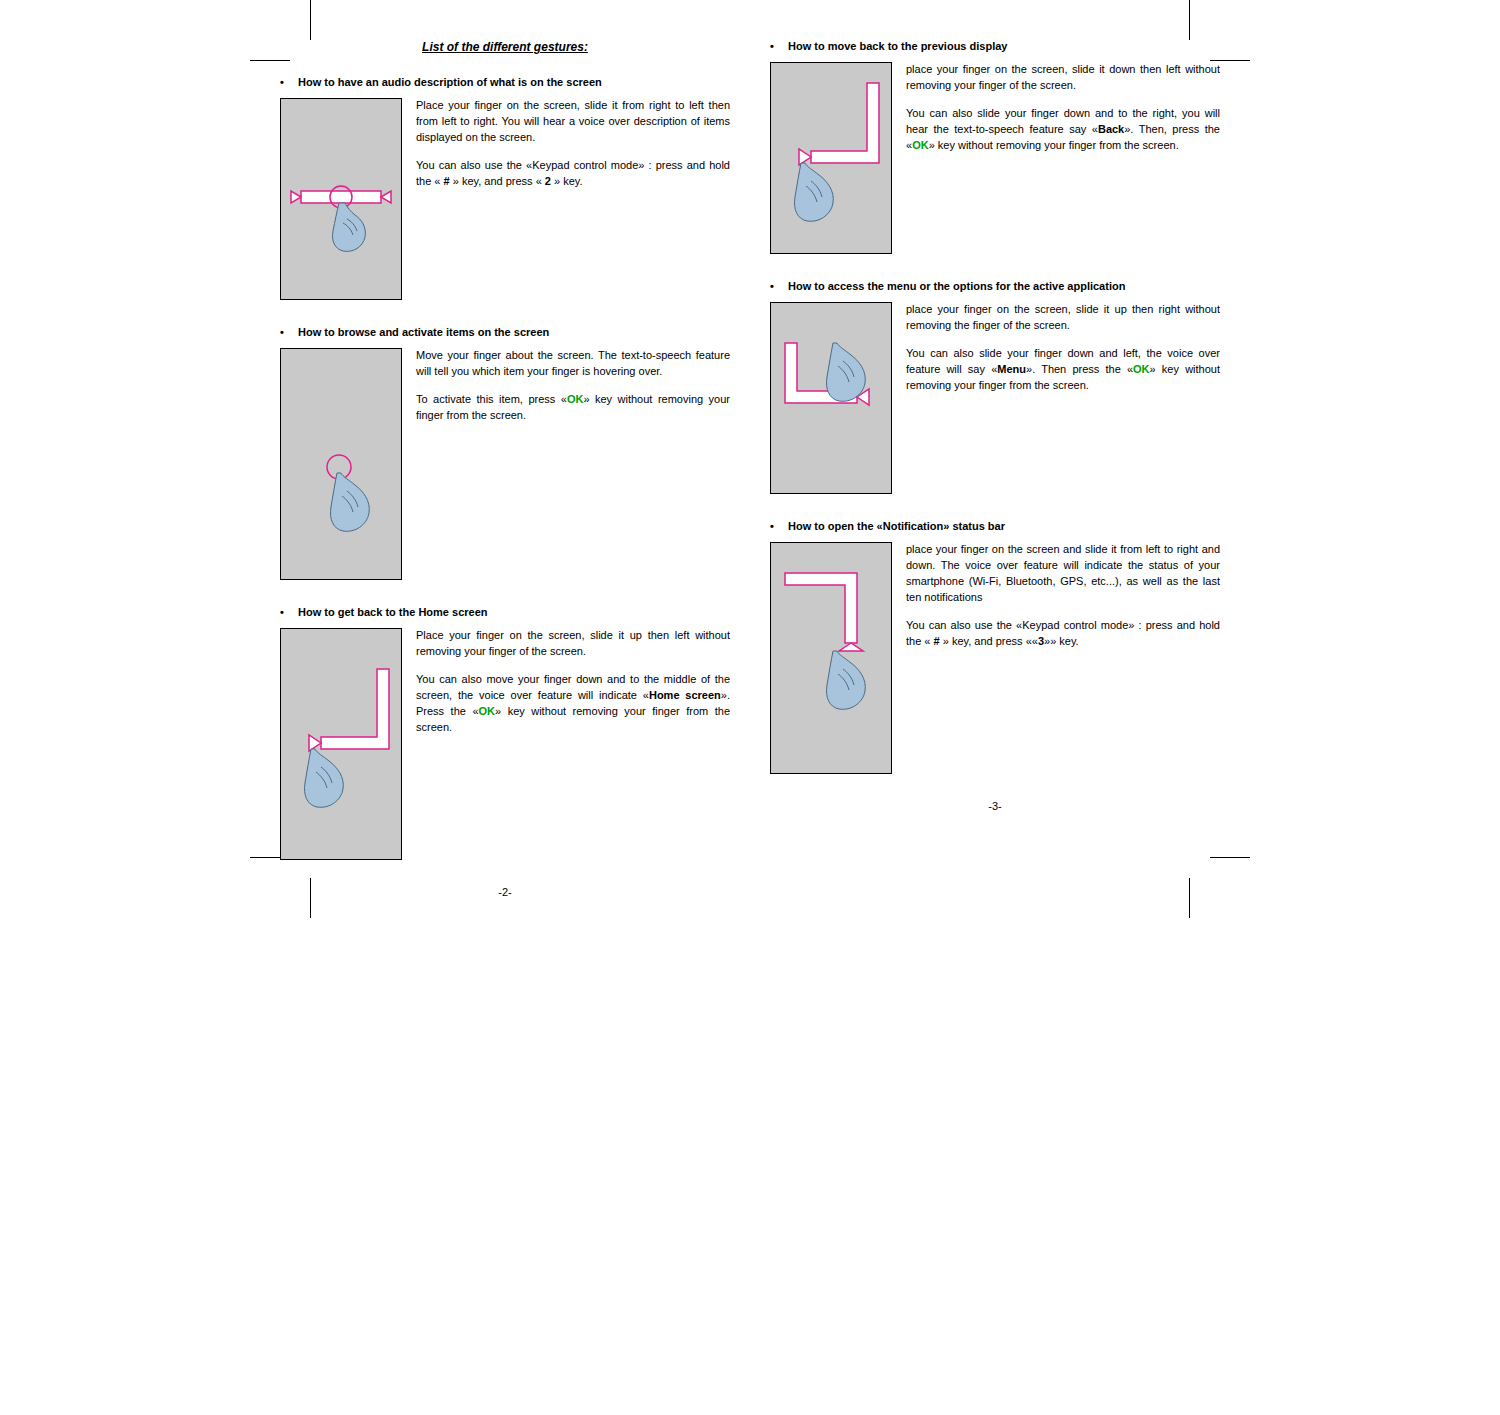List of the different gestures:
How to have an audio description of what is on the screen
Place your finger on the screen, slide it from right to left then from left to right. You will hear a voice over description of items displayed on the screen.
You can also use the «Keypad control mode» : press and hold the « # » key, and press « 2 » key.
How to browse and activate items on the screen
Move your finger about the screen. The text-to-speech feature will tell you which item your finger is hovering over.
To activate this item, press «OK» key without removing your finger from the screen.
How to get back to the Home screen
Place your finger on the screen, slide it up then left without removing your finger of the screen.
You can also move your finger down and to the middle of the screen, the voice over feature will indicate «Home screen». Press the «OK» key without removing your finger from the screen.
-2-
How to move back to the previous display
place your finger on the screen, slide it down then left without removing your finger of the screen.
You can also slide your finger down and to the right, you will hear the text-to-speech feature say «Back». Then, press the «OK» key without removing your finger from the screen.
How to access the menu or the options for the active application
place your finger on the screen, slide it up then right without removing the finger of the screen.
You can also slide your finger down and left, the voice over feature will say «Menu». Then press the «OK» key without removing your finger from the screen.
How to open the «Notification» status bar
place your finger on the screen and slide it from left to right and down. The voice over feature will indicate the status of your smartphone (Wi-Fi, Bluetooth, GPS, etc...), as well as the last ten notifications
You can also use the «Keypad control mode» : press and hold the « # » key, and press ««3»» key.
-3-